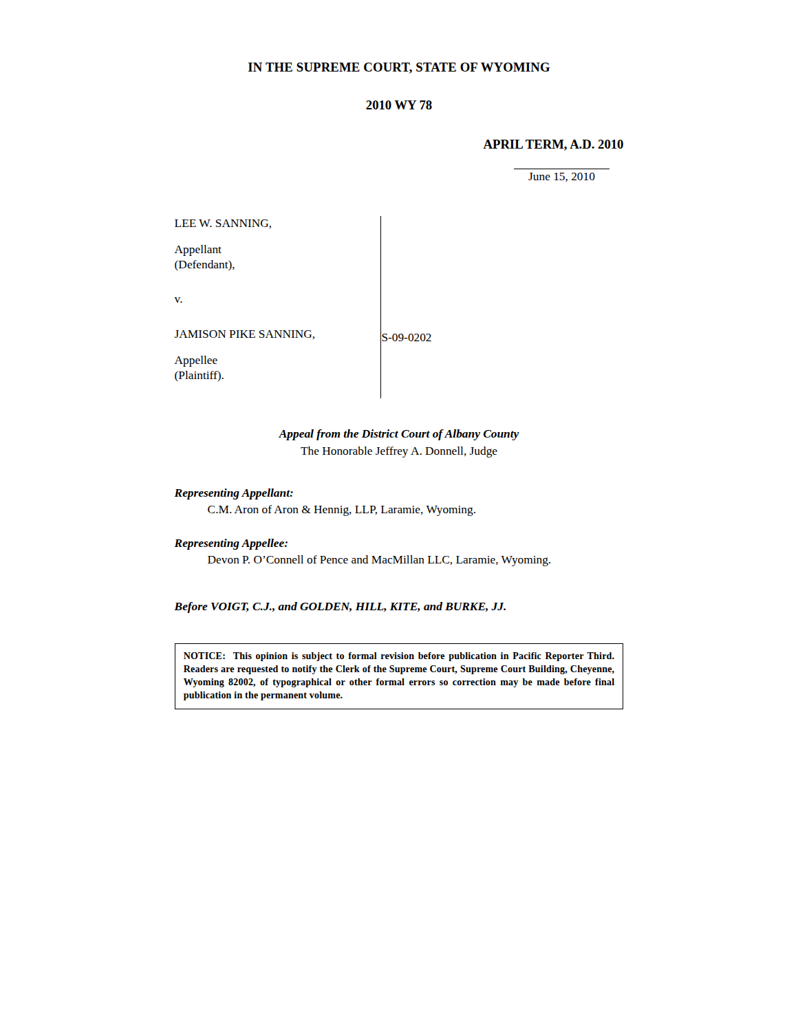IN THE SUPREME COURT, STATE OF WYOMING
2010 WY 78
APRIL TERM, A.D. 2010
June 15, 2010
| LEE W. SANNING, Appellant (Defendant), v. JAMISON PIKE SANNING, Appellee (Plaintiff). | S-09-0202 |
Appeal from the District Court of Albany County
The Honorable Jeffrey A. Donnell, Judge
Representing Appellant:
C.M. Aron of Aron & Hennig, LLP, Laramie, Wyoming.
Representing Appellee:
Devon P. O’Connell of Pence and MacMillan LLC, Laramie, Wyoming.
Before VOIGT, C.J., and GOLDEN, HILL, KITE, and BURKE, JJ.
NOTICE: This opinion is subject to formal revision before publication in Pacific Reporter Third. Readers are requested to notify the Clerk of the Supreme Court, Supreme Court Building, Cheyenne, Wyoming 82002, of typographical or other formal errors so correction may be made before final publication in the permanent volume.